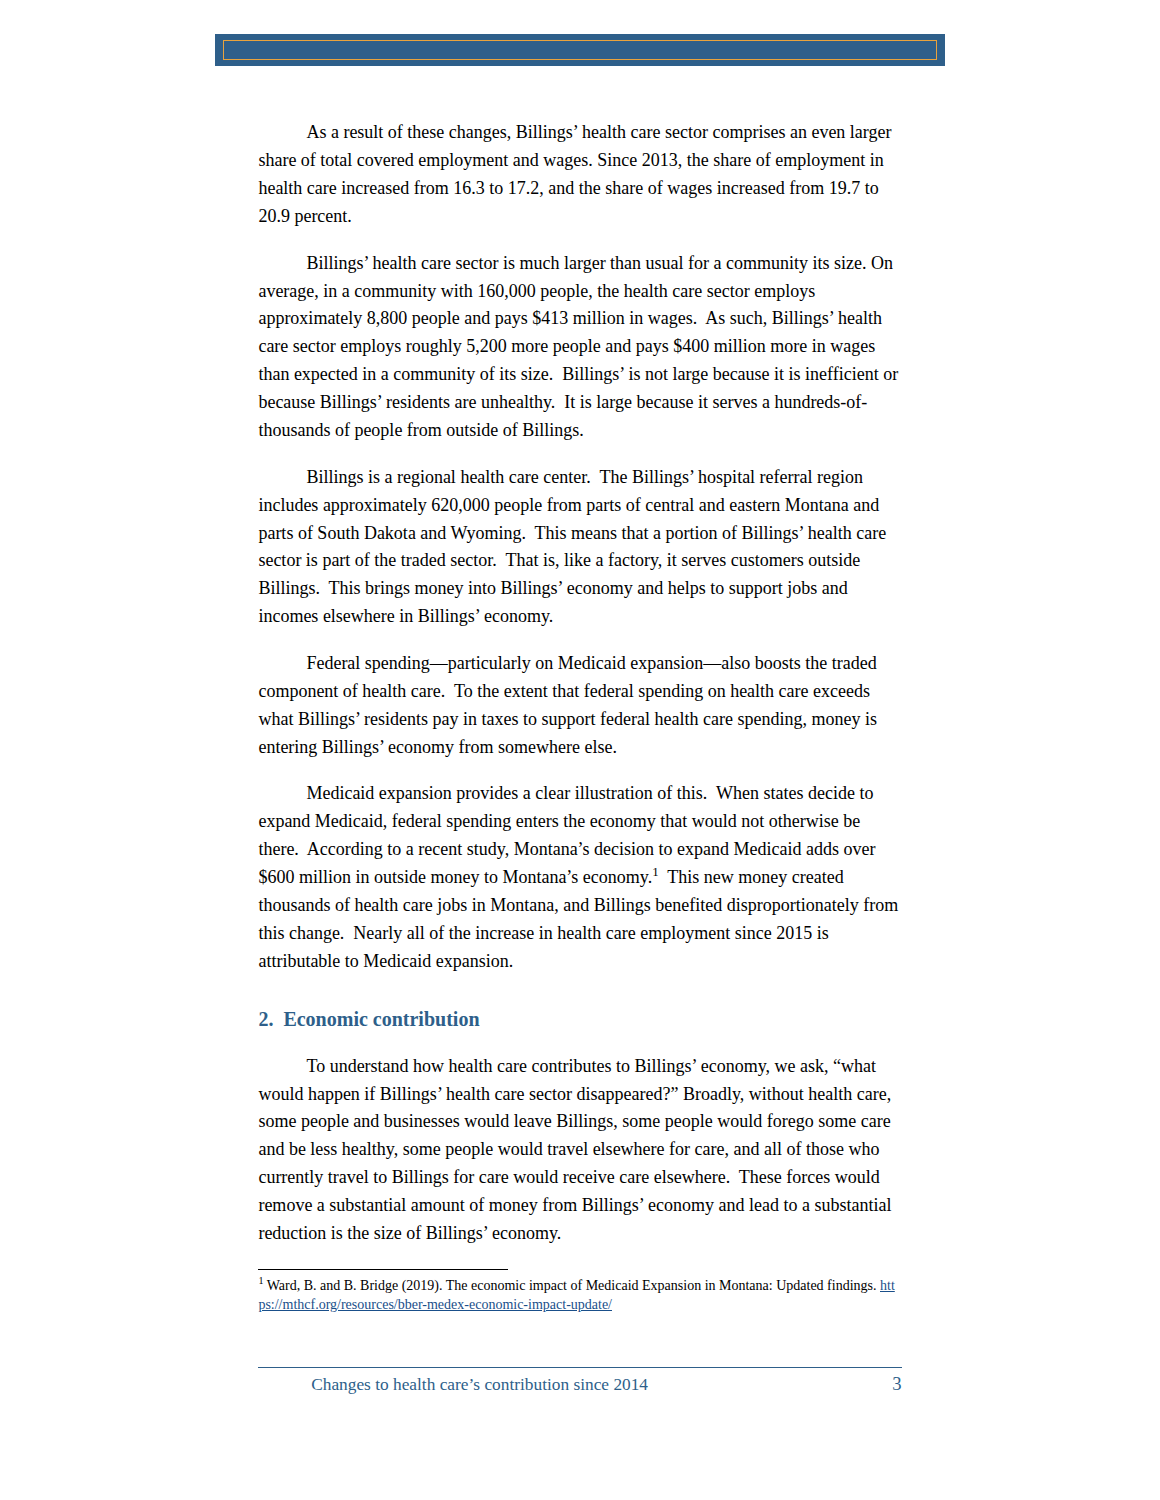As a result of these changes, Billings’ health care sector comprises an even larger share of total covered employment and wages. Since 2013, the share of employment in health care increased from 16.3 to 17.2, and the share of wages increased from 19.7 to 20.9 percent.
Billings’ health care sector is much larger than usual for a community its size. On average, in a community with 160,000 people, the health care sector employs approximately 8,800 people and pays $413 million in wages. As such, Billings’ health care sector employs roughly 5,200 more people and pays $400 million more in wages than expected in a community of its size. Billings’ is not large because it is inefficient or because Billings’ residents are unhealthy. It is large because it serves a hundreds-of-thousands of people from outside of Billings.
Billings is a regional health care center. The Billings’ hospital referral region includes approximately 620,000 people from parts of central and eastern Montana and parts of South Dakota and Wyoming. This means that a portion of Billings’ health care sector is part of the traded sector. That is, like a factory, it serves customers outside Billings. This brings money into Billings’ economy and helps to support jobs and incomes elsewhere in Billings’ economy.
Federal spending—particularly on Medicaid expansion—also boosts the traded component of health care. To the extent that federal spending on health care exceeds what Billings’ residents pay in taxes to support federal health care spending, money is entering Billings’ economy from somewhere else.
Medicaid expansion provides a clear illustration of this. When states decide to expand Medicaid, federal spending enters the economy that would not otherwise be there. According to a recent study, Montana’s decision to expand Medicaid adds over $600 million in outside money to Montana’s economy.1 This new money created thousands of health care jobs in Montana, and Billings benefited disproportionately from this change. Nearly all of the increase in health care employment since 2015 is attributable to Medicaid expansion.
2. Economic contribution
To understand how health care contributes to Billings’ economy, we ask, “what would happen if Billings’ health care sector disappeared?” Broadly, without health care, some people and businesses would leave Billings, some people would forego some care and be less healthy, some people would travel elsewhere for care, and all of those who currently travel to Billings for care would receive care elsewhere. These forces would remove a substantial amount of money from Billings’ economy and lead to a substantial reduction is the size of Billings’ economy.
1 Ward, B. and B. Bridge (2019). The economic impact of Medicaid Expansion in Montana: Updated findings. https://mthcf.org/resources/bber-medex-economic-impact-update/
Changes to health care’s contribution since 2014 3